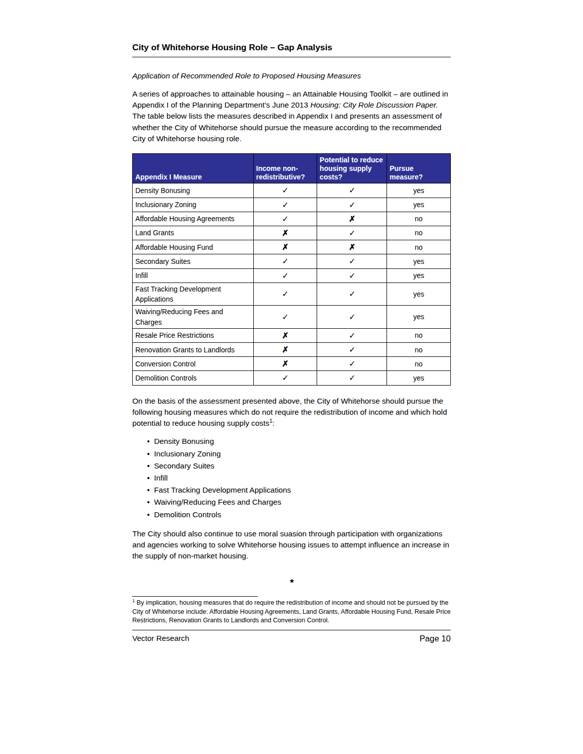City of Whitehorse Housing Role – Gap Analysis
Application of Recommended Role to Proposed Housing Measures
A series of approaches to attainable housing – an Attainable Housing Toolkit – are outlined in Appendix I of the Planning Department’s June 2013 Housing: City Role Discussion Paper. The table below lists the measures described in Appendix I and presents an assessment of whether the City of Whitehorse should pursue the measure according to the recommended City of Whitehorse housing role.
| Appendix I Measure | Income non-redistributive? | Potential to reduce housing supply costs? | Pursue measure? |
| --- | --- | --- | --- |
| Density Bonusing | ✓ | ✓ | yes |
| Inclusionary Zoning | ✓ | ✓ | yes |
| Affordable Housing Agreements | ✓ | ✗ | no |
| Land Grants | ✗ | ✓ | no |
| Affordable Housing Fund | ✗ | ✗ | no |
| Secondary Suites | ✓ | ✓ | yes |
| Infill | ✓ | ✓ | yes |
| Fast Tracking Development Applications | ✓ | ✓ | yes |
| Waiving/Reducing Fees and Charges | ✓ | ✓ | yes |
| Resale Price Restrictions | ✗ | ✓ | no |
| Renovation Grants to Landlords | ✗ | ✓ | no |
| Conversion Control | ✗ | ✓ | no |
| Demolition Controls | ✓ | ✓ | yes |
On the basis of the assessment presented above, the City of Whitehorse should pursue the following housing measures which do not require the redistribution of income and which hold potential to reduce housing supply costs1:
Density Bonusing
Inclusionary Zoning
Secondary Suites
Infill
Fast Tracking Development Applications
Waiving/Reducing Fees and Charges
Demolition Controls
The City should also continue to use moral suasion through participation with organizations and agencies working to solve Whitehorse housing issues to attempt influence an increase in the supply of non-market housing.
٭
1 By implication, housing measures that do require the redistribution of income and should not be pursued by the City of Whitehorse include: Affordable Housing Agreements, Land Grants, Affordable Housing Fund, Resale Price Restrictions, Renovation Grants to Landlords and Conversion Control.
Vector Research Page 10